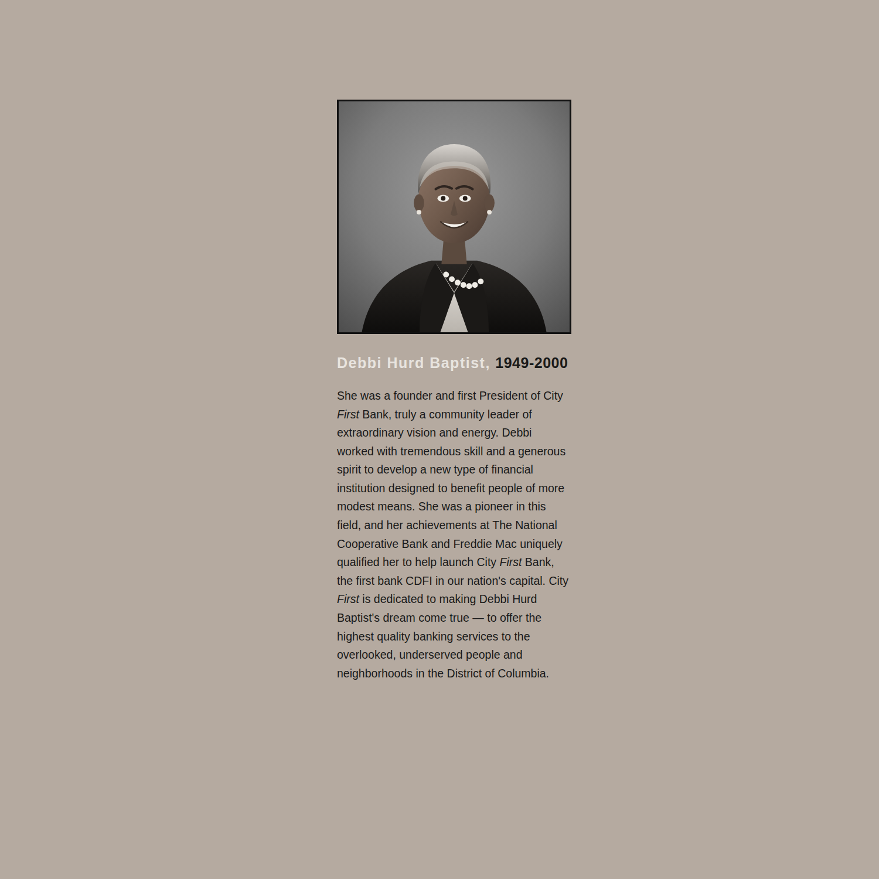Debbi Hurd Baptist, 1949-2000
She was a founder and first President of City First Bank, truly a community leader of extraordinary vision and energy. Debbi worked with tremendous skill and a generous spirit to develop a new type of financial institution designed to benefit people of more modest means. She was a pioneer in this field, and her achievements at The National Cooperative Bank and Freddie Mac uniquely qualified her to help launch City First Bank, the first bank CDFI in our nation's capital. City First is dedicated to making Debbi Hurd Baptist's dream come true — to offer the highest quality banking services to the overlooked, underserved people and neighborhoods in the District of Columbia.